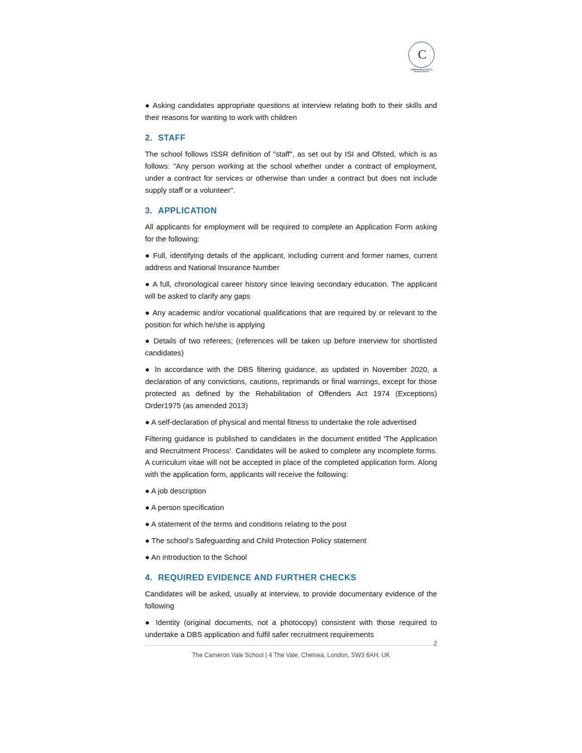C
CAMERON VALE SCHOOL
IN ASSOCIATION
● Asking candidates appropriate questions at interview relating both to their skills and their reasons for wanting to work with children
2. Staff
The school follows ISSR definition of "staff", as set out by ISI and Ofsted, which is as follows: "Any person working at the school whether under a contract of employment, under a contract for services or otherwise than under a contract but does not include supply staff or a volunteer".
3. Application
All applicants for employment will be required to complete an Application Form asking for the following:
● Full, identifying details of the applicant, including current and former names, current address and National Insurance Number
● A full, chronological career history since leaving secondary education. The applicant will be asked to clarify any gaps
● Any academic and/or vocational qualifications that are required by or relevant to the position for which he/she is applying
● Details of two referees; (references will be taken up before interview for shortlisted candidates)
● In accordance with the DBS filtering guidance, as updated in November 2020, a declaration of any convictions, cautions, reprimands or final warnings, except for those protected as defined by the Rehabilitation of Offenders Act 1974 (Exceptions) Order1975 (as amended 2013)
● A self-declaration of physical and mental fitness to undertake the role advertised
Filtering guidance is published to candidates in the document entitled 'The Application and Recruitment Process'. Candidates will be asked to complete any incomplete forms. A curriculum vitae will not be accepted in place of the completed application form. Along with the application form, applicants will receive the following:
● A job description
● A person specification
● A statement of the terms and conditions relating to the post
● The school's Safeguarding and Child Protection Policy statement
● An introduction to the School
4. Required Evidence and Further Checks
Candidates will be asked, usually at interview, to provide documentary evidence of the following
● Identity (original documents, not a photocopy) consistent with those required to undertake a DBS application and fulfil safer recruitment requirements
2
The Cameron Vale School | 4 The Vale, Chelsea, London, SW3 6AH, UK